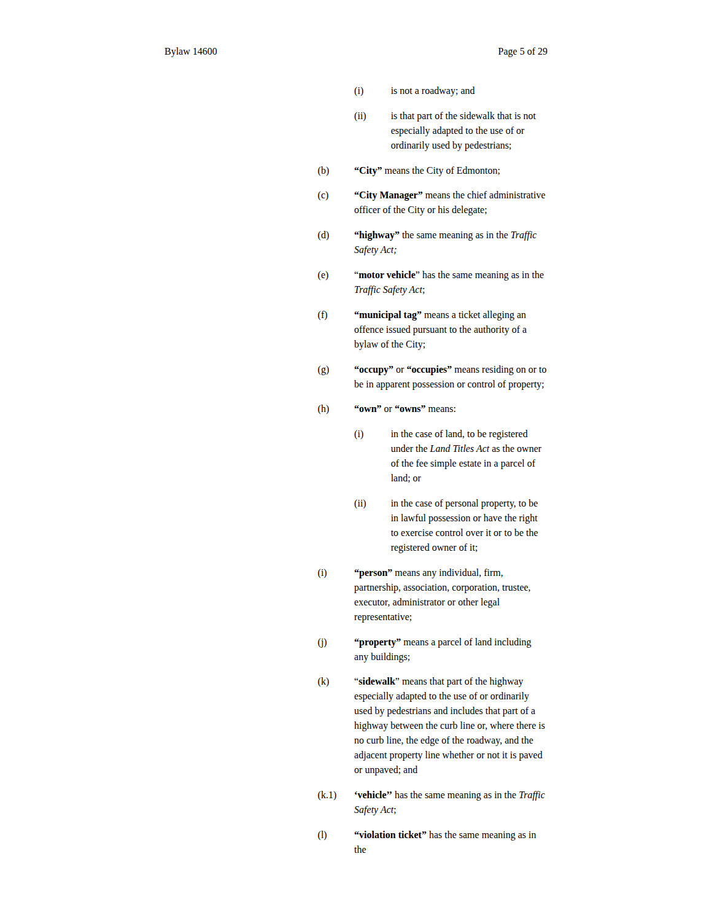Bylaw 14600 Page 5 of 29
(i) is not a roadway; and
(ii) is that part of the sidewalk that is not especially adapted to the use of or ordinarily used by pedestrians;
(b) “City” means the City of Edmonton;
(c) “City Manager” means the chief administrative officer of the City or his delegate;
(d) “highway” the same meaning as in the Traffic Safety Act;
(e) “motor vehicle” has the same meaning as in the Traffic Safety Act;
(f) “municipal tag” means a ticket alleging an offence issued pursuant to the authority of a bylaw of the City;
(g) “occupy” or “occupies” means residing on or to be in apparent possession or control of property;
(h) “own” or “owns” means:
(i) in the case of land, to be registered under the Land Titles Act as the owner of the fee simple estate in a parcel of land; or
(ii) in the case of personal property, to be in lawful possession or have the right to exercise control over it or to be the registered owner of it;
(i) “person” means any individual, firm, partnership, association, corporation, trustee, executor, administrator or other legal representative;
(j) “property” means a parcel of land including any buildings;
(k) “sidewalk” means that part of the highway especially adapted to the use of or ordinarily used by pedestrians and includes that part of a highway between the curb line or, where there is no curb line, the edge of the roadway, and the adjacent property line whether or not it is paved or unpaved; and
(k.1) ‘vehicle’’ has the same meaning as in the Traffic Safety Act;
(l) “violation ticket” has the same meaning as in the